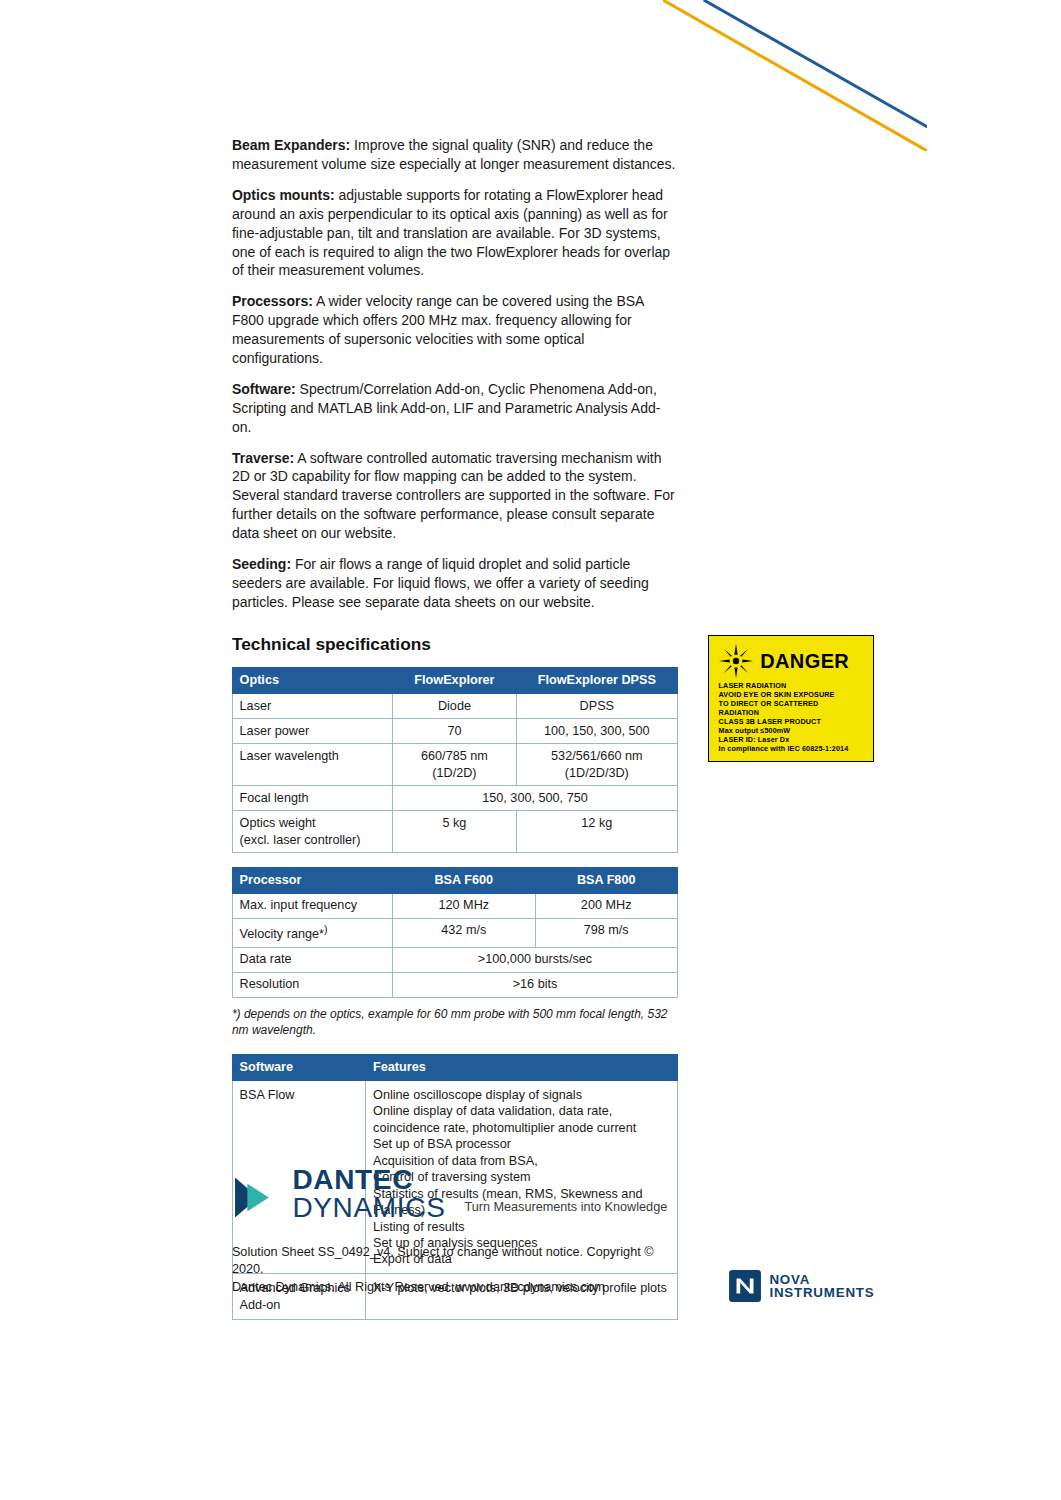Beam Expanders: Improve the signal quality (SNR) and reduce the measurement volume size especially at longer measurement distances.
Optics mounts: adjustable supports for rotating a FlowExplorer head around an axis perpendicular to its optical axis (panning) as well as for fine-adjustable pan, tilt and translation are available. For 3D systems, one of each is required to align the two FlowExplorer heads for overlap of their measurement volumes.
Processors: A wider velocity range can be covered using the BSA F800 upgrade which offers 200 MHz max. frequency allowing for measurements of supersonic velocities with some optical configurations.
Software: Spectrum/Correlation Add-on, Cyclic Phenomena Add-on, Scripting and MATLAB link Add-on, LIF and Parametric Analysis Add-on.
Traverse: A software controlled automatic traversing mechanism with 2D or 3D capability for flow mapping can be added to the system. Several standard traverse controllers are supported in the software. For further details on the software performance, please consult separate data sheet on our website.
Seeding: For air flows a range of liquid droplet and solid particle seeders are available. For liquid flows, we offer a variety of seeding particles. Please see separate data sheets on our website.
Technical specifications
| Optics | FlowExplorer | FlowExplorer DPSS |
| --- | --- | --- |
| Laser | Diode | DPSS |
| Laser power | 70 | 100, 150, 300, 500 |
| Laser wavelength | 660/785 nm (1D/2D) | 532/561/660 nm (1D/2D/3D) |
| Focal length | 150, 300, 500, 750 |
| Optics weight (excl. laser controller) | 5 kg | 12 kg |
| Processor | BSA F600 | BSA F800 |
| --- | --- | --- |
| Max. input frequency | 120 MHz | 200 MHz |
| Velocity range* ) | 432 m/s | 798 m/s |
| Data rate | >100,000 bursts/sec |
| Resolution | >16 bits |
*) depends on the optics, example for 60 mm probe with 500 mm focal length, 532 nm wavelength.
| Software | Features |
| --- | --- |
| BSA Flow | Online oscilloscope display of signals Online display of data validation, data rate, coincidence rate, photomultiplier anode current Set up of BSA processor Acquisition of data from BSA, Control of traversing system Statistics of results (mean, RMS, Skewness and Flatness) Listing of results Set up of analysis sequences Export of data |
| Advanced Graphics Add-on | X-Y plots, vector plots, 3D plots, velocity profile plots |
DANGER
LASER RADIATION
AVOID EYE OR SKIN EXPOSURE
TO DIRECT OR SCATTERED
RADIATION
CLASS 3B LASER PRODUCT
Max output ≤500mW
LASER ID: Laser Dx
In compliance with IEC 60825-1:2014
DANTEC
DYNAMICS
Turn Measurements into Knowledge
Solution Sheet SS_0492_v4. Subject to change without notice. Copyright © 2020.
Dantec Dynamics. All Rights Reserved. www.dantecdynamics.com
NOVA
INSTRUMENTS